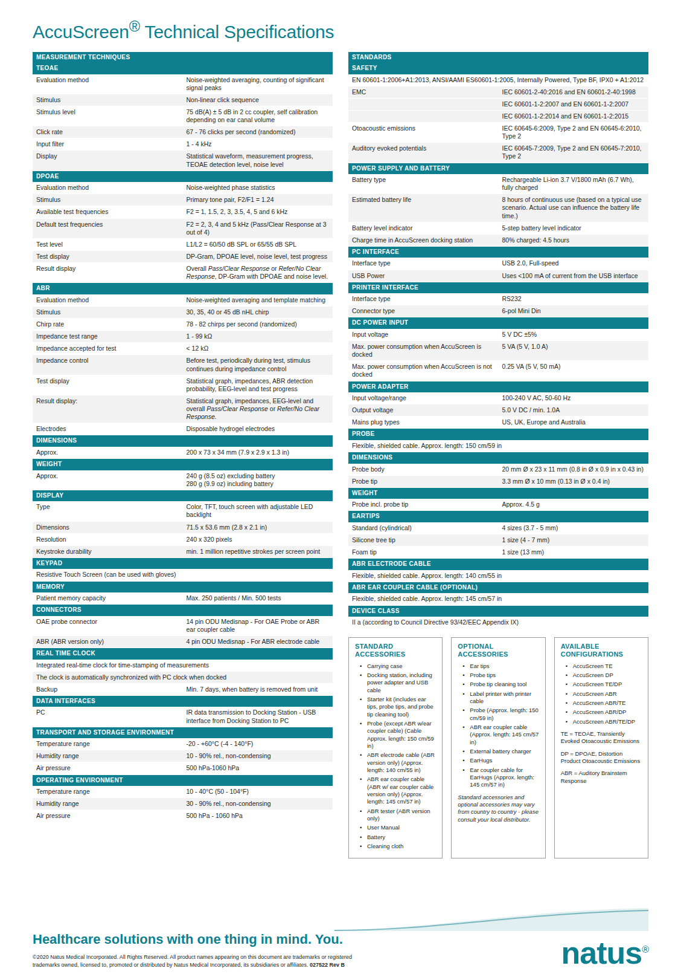AccuScreen® Technical Specifications
| Measurement Techniques |
| --- |
| TEOAE |
| Evaluation method | Noise-weighted averaging, counting of significant signal peaks |
| Stimulus | Non-linear click sequence |
| Stimulus level | 75 dB(A) ± 5 dB in 2 cc coupler, self calibration depending on ear canal volume |
| Click rate | 67 - 76 clicks per second (randomized) |
| Input filter | 1 - 4 kHz |
| Display | Statistical waveform, measurement progress, TEOAE detection level, noise level |
| DPOAE |
| Evaluation method | Noise-weighted phase statistics |
| Stimulus | Primary tone pair, F2/F1 = 1.24 |
| Available test frequencies | F2 = 1, 1.5, 2, 3, 3.5, 4, 5 and 6 kHz |
| Default test frequencies | F2 = 2, 3, 4 and 5 kHz (Pass/Clear Response at 3 out of 4) |
| Test level | L1/L2 = 60/50 dB SPL or 65/55 dB SPL |
| Test display | DP-Gram, DPOAE level, noise level, test progress |
| Result display | Overall Pass/Clear Response or Refer/No Clear Response , DP-Gram with DPOAE and noise level. |
| ABR |
| Evaluation method | Noise-weighted averaging and template matching |
| Stimulus | 30, 35, 40 or 45 dB nHL chirp |
| Chirp rate | 78 - 82 chirps per second (randomized) |
| Impedance test range | 1 - 99 kΩ |
| Impedance accepted for test | < 12 kΩ |
| Impedance control | Before test, periodically during test, stimulus continues during impedance control |
| Test display | Statistical graph, impedances, ABR detection probability, EEG-level and test progress |
| Result display: | Statistical graph, impedances, EEG-level and overall Pass/Clear Response or Refer/No Clear Response. |
| Electrodes | Disposable hydrogel electrodes |
| Dimensions |
| Approx. | 200 x 73 x 34 mm (7.9 x 2.9 x 1.3 in) |
| Weight |
| Approx. | 240 g (8.5 oz) excluding battery 280 g (9.9 oz) including battery |
| Display |
| Type | Color, TFT, touch screen with adjustable LED backlight |
| Dimensions | 71.5 x 53.6 mm (2.8 x 2.1 in) |
| Resolution | 240 x 320 pixels |
| Keystroke durability | min. 1 million repetitive strokes per screen point |
| Keypad |
| Resistive Touch Screen (can be used with gloves) |
| Memory |
| Patient memory capacity | Max. 250 patients / Min. 500 tests |
| Connectors |
| OAE probe connector | 14 pin ODU Medisnap - For OAE Probe or ABR ear coupler cable |
| ABR (ABR version only) | 4 pin ODU Medisnap - For ABR electrode cable |
| Real Time Clock |
| Integrated real-time clock for time-stamping of measurements |
| The clock is automatically synchronized with PC clock when docked |
| Backup | Min. 7 days, when battery is removed from unit |
| Data Interfaces |
| PC | IR data transmission to Docking Station - USB interface from Docking Station to PC |
| Transport and Storage Environment |
| Temperature range | -20 - +60°C (-4 - 140°F) |
| Humidity range | 10 - 90% rel., non-condensing |
| Air pressure | 500 hPa-1060 hPa |
| Operating Environment |
| Temperature range | 10 - 40°C (50 - 104°F) |
| Humidity range | 30 - 90% rel., non-condensing |
| Air pressure | 500 hPa - 1060 hPa |
| Standards |
| --- |
| Safety |
| EN 60601-1:2006+A1:2013, ANSI/AAMI ES60601-1:2005, Internally Powered, Type BF, IPX0 + A1:2012 |
| EMC | IEC 60601-2-40:2016 and EN 60601-2-40:1998 |
| | IEC 60601-1-2:2007 and EN 60601-1-2:2007 |
| | IEC 60601-1-2:2014 and EN 60601-1-2:2015 |
| Otoacoustic emissions | IEC 60645-6:2009, Type 2 and EN 60645-6:2010, Type 2 |
| Auditory evoked potentials | IEC 60645-7:2009, Type 2 and EN 60645-7:2010, Type 2 |
| Power Supply and Battery |
| Battery type | Rechargeable Li-ion 3.7 V/1800 mAh (6.7 Wh), fully charged |
| Estimated battery life | 8 hours of continuous use (based on a typical use scenario. Actual use can influence the battery life time.) |
| Battery level indicator | 5-step battery level indicator |
| Charge time in AccuScreen docking station | 80% charged: 4.5 hours |
| PC Interface |
| Interface type | USB 2.0, Full-speed |
| USB Power | Uses <100 mA of current from the USB interface |
| Printer Interface |
| Interface type | RS232 |
| Connector type | 6-pol Mini Din |
| DC Power Input |
| Input voltage | 5 V DC ±5% |
| Max. power consumption when AccuScreen is docked | 5 VA (5 V, 1.0 A) |
| Max. power consumption when AccuScreen is not docked | 0.25 VA (5 V, 50 mA) |
| Power Adapter |
| Input voltage/range | 100-240 V AC, 50-60 Hz |
| Output voltage | 5.0 V DC / min. 1.0A |
| Mains plug types | US, UK, Europe and Australia |
| Probe |
| Flexible, shielded cable. Approx. length: 150 cm/59 in |
| Dimensions |
| Probe body | 20 mm Ø x 23 x 11 mm (0.8 in Ø x 0.9 in x 0.43 in) |
| Probe tip | 3.3 mm Ø x 10 mm (0.13 in Ø x 0.4 in) |
| Weight |
| Probe incl. probe tip | Approx. 4.5 g |
| Eartips |
| Standard (cylindrical) | 4 sizes (3.7 - 5 mm) |
| Silicone tree tip | 1 size (4 - 7 mm) |
| Foam tip | 1 size (13 mm) |
| ABR Electrode Cable |
| Flexible, shielded cable. Approx. length: 140 cm/55 in |
| ABR Ear Coupler Cable (Optional) |
| Flexible, shielded cable. Approx. length: 145 cm/57 in |
| Device Class |
| II a (according to Council Directive 93/42/EEC Appendix IX) |
Standard
Accessories
Carrying case
Docking station, including power adapter and USB cable
Starter kit (includes ear tips, probe tips, and probe tip cleaning tool)
Probe (except ABR w/ear coupler cable) (Cable Approx. length: 150 cm/59 in)
ABR electrode cable (ABR version only) (Approx. length: 140 cm/55 in)
ABR ear coupler cable (ABR w/ ear coupler cable version only) (Approx. length: 145 cm/57 in)
ABR tester (ABR version only)
User Manual
Battery
Cleaning cloth
Optional
Accessories
Ear tips
Probe tips
Probe tip cleaning tool
Label printer with printer cable
Probe (Approx. length: 150 cm/59 in)
ABR ear coupler cable (Approx. length: 145 cm/57 in)
External battery charger
EarHugs
Ear coupler cable for EarHugs (Approx. length: 145 cm/57 in)
Standard accessories and optional accessories may vary from country to country - please consult your local distributor.
Available
Configurations
AccuScreen TE
AccuScreen DP
AccuScreen TE/DP
AccuScreen ABR
AccuScreen ABR/TE
AccuScreen ABR/DP
AccuScreen ABR/TE/DP
TE = TEOAE, Transiently Evoked Otoacoustic Emissions
DP = DPOAE, Distortion Product Otoacoustic Emissions
ABR = Auditory Brainstem Response
Healthcare solutions with one thing in mind. You.
©2020 Natus Medical Incorporated. All Rights Reserved. All product names appearing on this document are trademarks or registered trademarks owned, licensed to, promoted or distributed by Natus Medical Incorporated, its subsidiaries or affiliates. 027522 Rev B
natus®